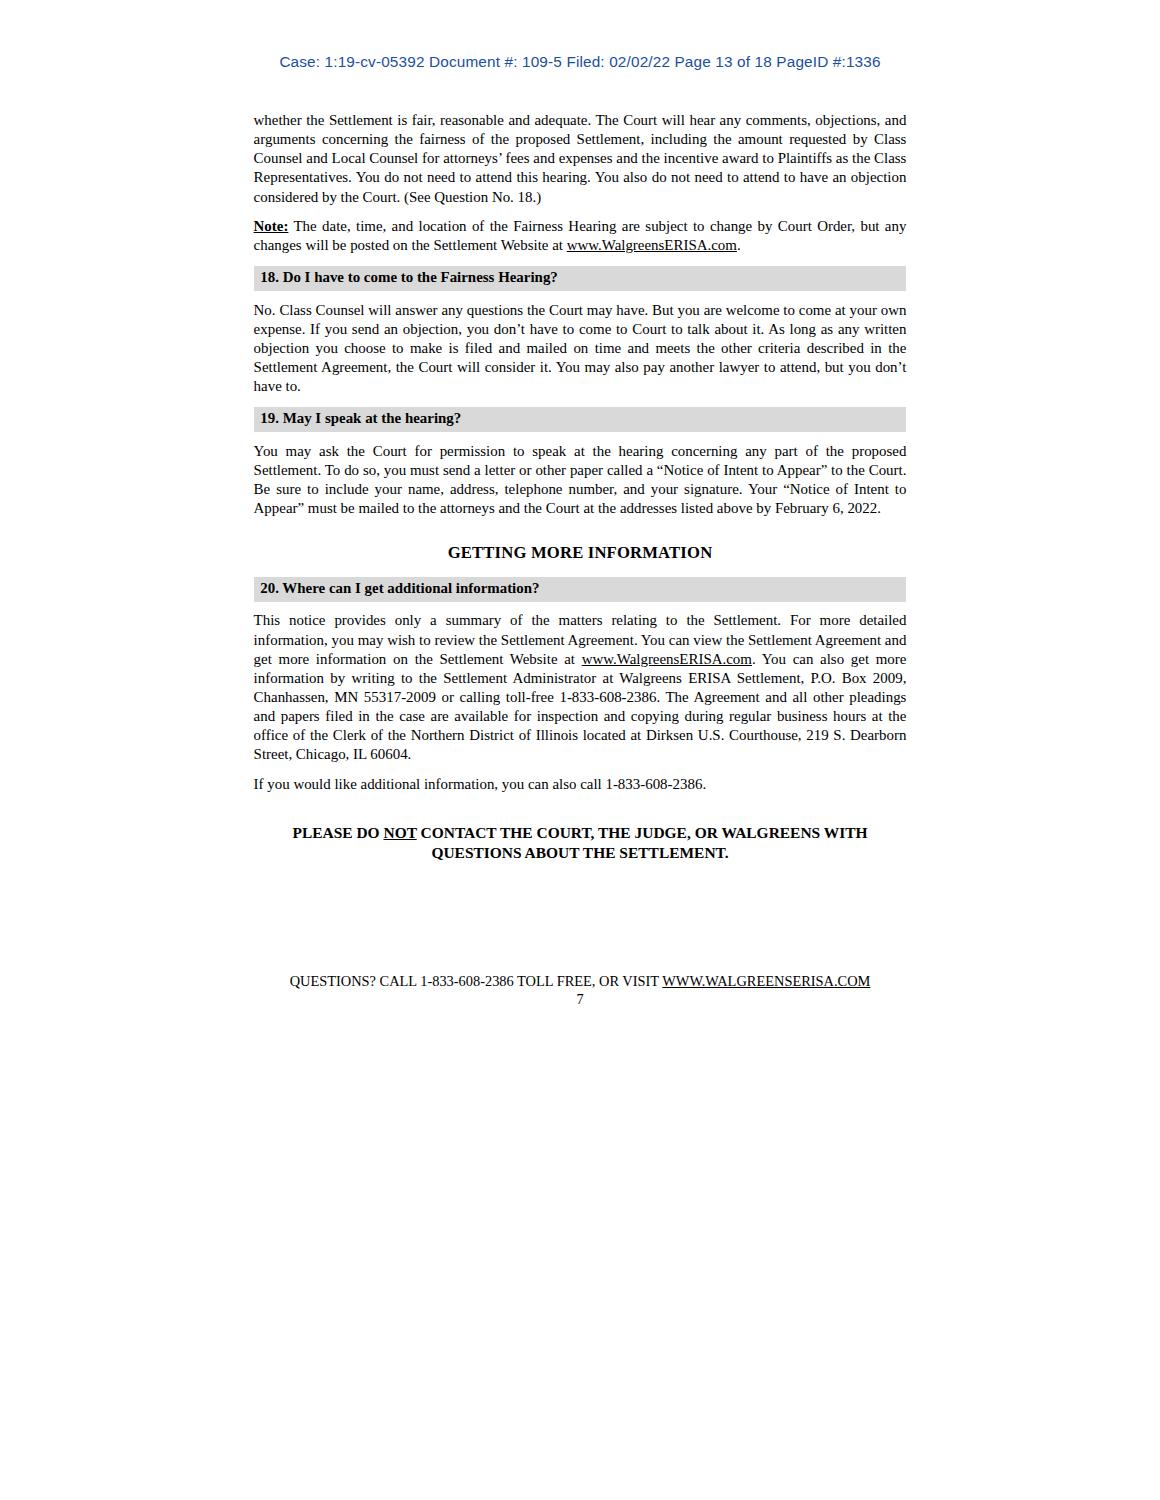Case: 1:19-cv-05392 Document #: 109-5 Filed: 02/02/22 Page 13 of 18 PageID #:1336
whether the Settlement is fair, reasonable and adequate. The Court will hear any comments, objections, and arguments concerning the fairness of the proposed Settlement, including the amount requested by Class Counsel and Local Counsel for attorneys’ fees and expenses and the incentive award to Plaintiffs as the Class Representatives. You do not need to attend this hearing. You also do not need to attend to have an objection considered by the Court. (See Question No. 18.)
Note: The date, time, and location of the Fairness Hearing are subject to change by Court Order, but any changes will be posted on the Settlement Website at www.WalgreensERISA.com.
18. Do I have to come to the Fairness Hearing?
No. Class Counsel will answer any questions the Court may have. But you are welcome to come at your own expense. If you send an objection, you don’t have to come to Court to talk about it. As long as any written objection you choose to make is filed and mailed on time and meets the other criteria described in the Settlement Agreement, the Court will consider it. You may also pay another lawyer to attend, but you don’t have to.
19. May I speak at the hearing?
You may ask the Court for permission to speak at the hearing concerning any part of the proposed Settlement. To do so, you must send a letter or other paper called a “Notice of Intent to Appear” to the Court. Be sure to include your name, address, telephone number, and your signature. Your “Notice of Intent to Appear” must be mailed to the attorneys and the Court at the addresses listed above by February 6, 2022.
GETTING MORE INFORMATION
20. Where can I get additional information?
This notice provides only a summary of the matters relating to the Settlement. For more detailed information, you may wish to review the Settlement Agreement. You can view the Settlement Agreement and get more information on the Settlement Website at www.WalgreensERISA.com. You can also get more information by writing to the Settlement Administrator at Walgreens ERISA Settlement, P.O. Box 2009, Chanhassen, MN 55317-2009 or calling toll-free 1-833-608-2386. The Agreement and all other pleadings and papers filed in the case are available for inspection and copying during regular business hours at the office of the Clerk of the Northern District of Illinois located at Dirksen U.S. Courthouse, 219 S. Dearborn Street, Chicago, IL 60604.
If you would like additional information, you can also call 1-833-608-2386.
PLEASE DO NOT CONTACT THE COURT, THE JUDGE, OR WALGREENS WITH
QUESTIONS ABOUT THE SETTLEMENT.
QUESTIONS? CALL 1-833-608-2386 TOLL FREE, OR VISIT WWW.WALGREENSERISA.COM 7